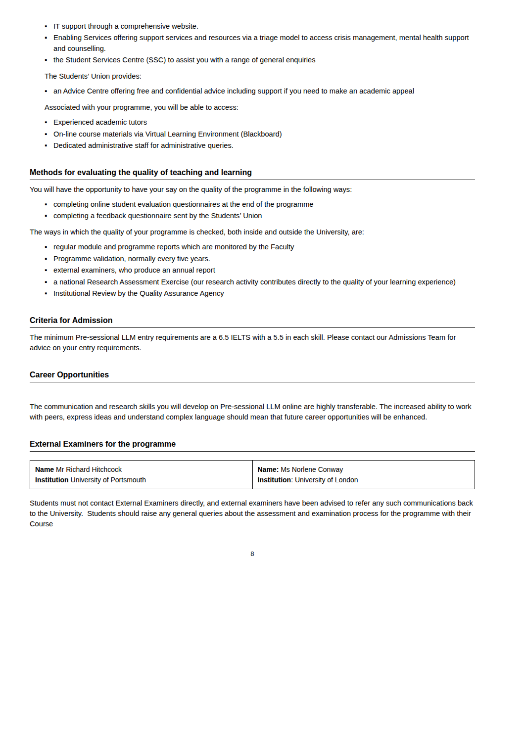IT support through a comprehensive website.
Enabling Services offering support services and resources via a triage model to access crisis management, mental health support and counselling.
the Student Services Centre (SSC) to assist you with a range of general enquiries
The Students’ Union provides:
an Advice Centre offering free and confidential advice including support if you need to make an academic appeal
Associated with your programme, you will be able to access:
Experienced academic tutors
On-line course materials via Virtual Learning Environment (Blackboard)
Dedicated administrative staff for administrative queries.
Methods for evaluating the quality of teaching and learning
You will have the opportunity to have your say on the quality of the programme in the following ways:
completing online student evaluation questionnaires at the end of the programme
completing a feedback questionnaire sent by the Students’ Union
The ways in which the quality of your programme is checked, both inside and outside the University, are:
regular module and programme reports which are monitored by the Faculty
Programme validation, normally every five years.
external examiners, who produce an annual report
a national Research Assessment Exercise (our research activity contributes directly to the quality of your learning experience)
Institutional Review by the Quality Assurance Agency
Criteria for Admission
The minimum Pre-sessional LLM entry requirements are a 6.5 IELTS with a 5.5 in each skill. Please contact our Admissions Team for advice on your entry requirements.
Career Opportunities
The communication and research skills you will develop on Pre-sessional LLM online are highly transferable. The increased ability to work with peers, express ideas and understand complex language should mean that future career opportunities will be enhanced.
External Examiners for the programme
| Name Mr Richard Hitchcock Institution University of Portsmouth | Name: Ms Norlene Conway Institution : University of London |
Students must not contact External Examiners directly, and external examiners have been advised to refer any such communications back to the University. Students should raise any general queries about the assessment and examination process for the programme with their Course
8